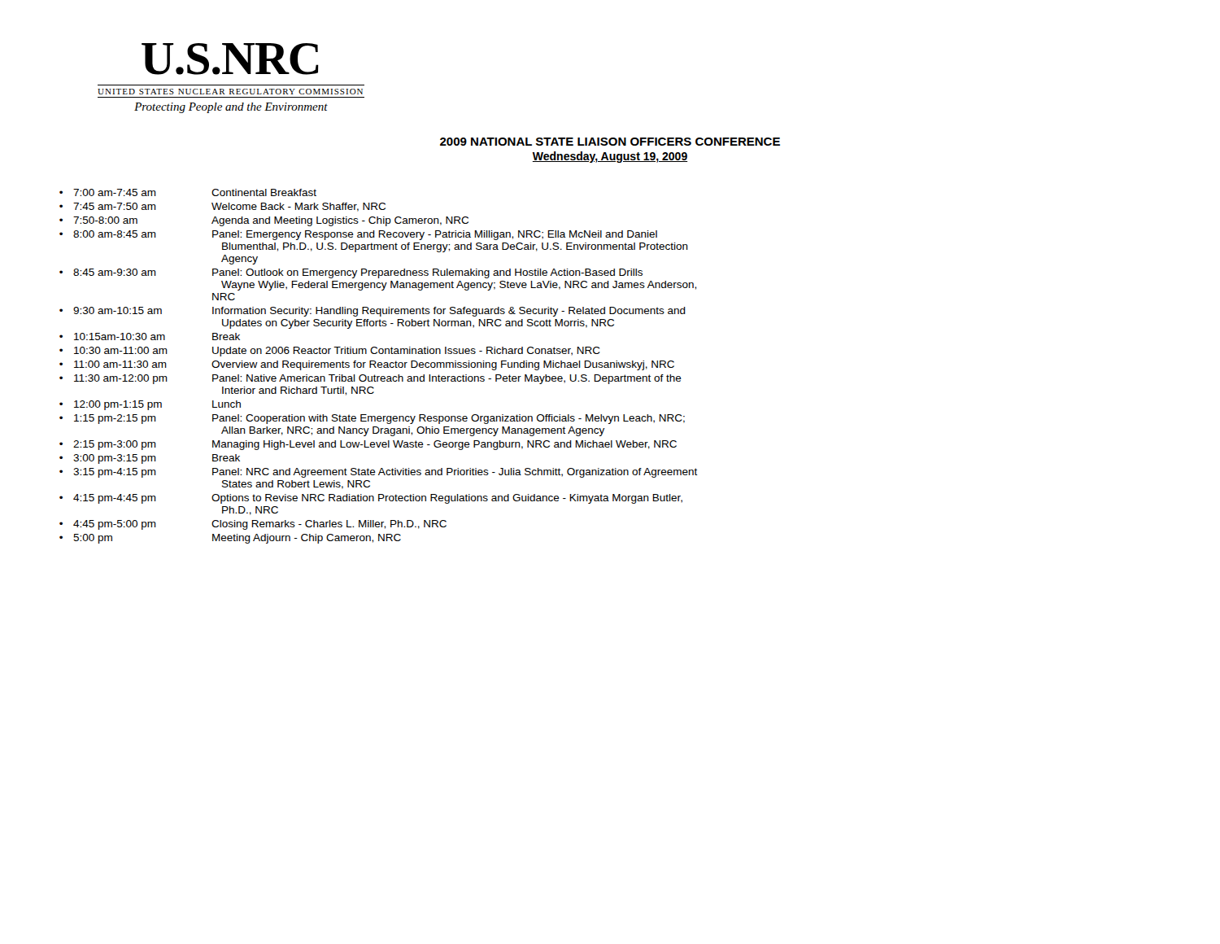U.S.NRC
UNITED STATES NUCLEAR REGULATORY COMMISSION
Protecting People and the Environment
2009 NATIONAL STATE LIAISON OFFICERS CONFERENCE
Wednesday, August 19, 2009
| • | 7:00 am-7:45 am | Continental Breakfast |
| • | 7:45 am-7:50 am | Welcome Back - Mark Shaffer, NRC |
| • | 7:50-8:00 am | Agenda and Meeting Logistics - Chip Cameron, NRC |
| • | 8:00 am-8:45 am | Panel: Emergency Response and Recovery - Patricia Milligan, NRC; Ella McNeil and Daniel Blumenthal, Ph.D., U.S. Department of Energy; and Sara DeCair, U.S. Environmental Protection Agency |
| • | 8:45 am-9:30 am | Panel: Outlook on Emergency Preparedness Rulemaking and Hostile Action-Based Drills Wayne Wylie, Federal Emergency Management Agency; Steve LaVie, NRC and James Anderson, NRC |
| • | 9:30 am-10:15 am | Information Security: Handling Requirements for Safeguards & Security - Related Documents and Updates on Cyber Security Efforts - Robert Norman, NRC and Scott Morris, NRC |
| • | 10:15am-10:30 am | Break |
| • | 10:30 am-11:00 am | Update on 2006 Reactor Tritium Contamination Issues - Richard Conatser, NRC |
| • | 11:00 am-11:30 am | Overview and Requirements for Reactor Decommissioning Funding Michael Dusaniwskyj, NRC |
| • | 11:30 am-12:00 pm | Panel: Native American Tribal Outreach and Interactions - Peter Maybee, U.S. Department of the Interior and Richard Turtil, NRC |
| • | 12:00 pm-1:15 pm | Lunch |
| • | 1:15 pm-2:15 pm | Panel: Cooperation with State Emergency Response Organization Officials - Melvyn Leach, NRC; Allan Barker, NRC; and Nancy Dragani, Ohio Emergency Management Agency |
| • | 2:15 pm-3:00 pm | Managing High-Level and Low-Level Waste - George Pangburn, NRC and Michael Weber, NRC |
| • | 3:00 pm-3:15 pm | Break |
| • | 3:15 pm-4:15 pm | Panel: NRC and Agreement State Activities and Priorities - Julia Schmitt, Organization of Agreement States and Robert Lewis, NRC |
| • | 4:15 pm-4:45 pm | Options to Revise NRC Radiation Protection Regulations and Guidance - Kimyata Morgan Butler, Ph.D., NRC |
| • | 4:45 pm-5:00 pm | Closing Remarks - Charles L. Miller, Ph.D., NRC |
| • | 5:00 pm | Meeting Adjourn - Chip Cameron, NRC |